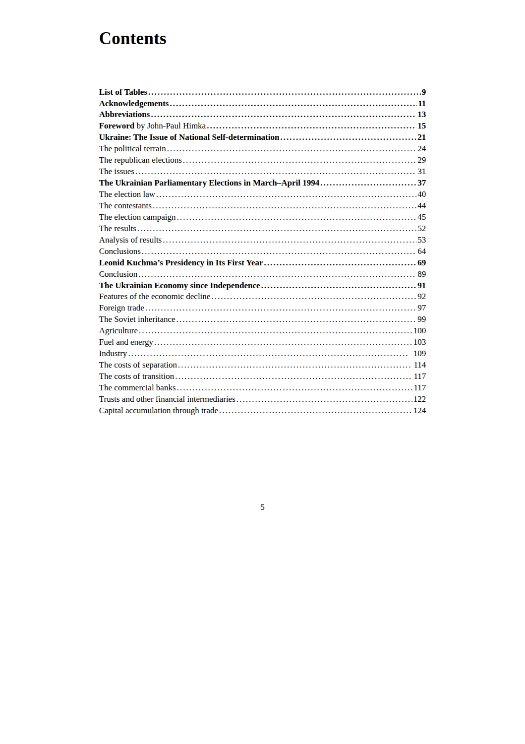Contents
List of Tables .......................................................................................... 9
Acknowledgements .......................................................................................... 11
Abbreviations .......................................................................................... 13
Foreword by John-Paul Himka .......................................................................................... 15
Ukraine: The Issue of National Self-determination .......................................................................................... 21
The political terrain .......................................................................................... 24
The republican elections .......................................................................................... 29
The issues .......................................................................................... 31
The Ukrainian Parliamentary Elections in March–April 1994 .......................................................................................... 37
The election law .......................................................................................... 40
The contestants .......................................................................................... 44
The election campaign .......................................................................................... 45
The results .......................................................................................... 52
Analysis of results .......................................................................................... 53
Conclusions .......................................................................................... 64
Leonid Kuchma’s Presidency in Its First Year .......................................................................................... 69
Conclusion .......................................................................................... 89
The Ukrainian Economy since Independence .......................................................................................... 91
Features of the economic decline .......................................................................................... 92
Foreign trade .......................................................................................... 97
The Soviet inheritance .......................................................................................... 99
Agriculture .......................................................................................... 100
Fuel and energy .......................................................................................... 103
Industry .......................................................................................... 109
The costs of separation .......................................................................................... 114
The costs of transition .......................................................................................... 117
The commercial banks .......................................................................................... 117
Trusts and other financial intermediaries .......................................................................................... 122
Capital accumulation through trade .......................................................................................... 124
5